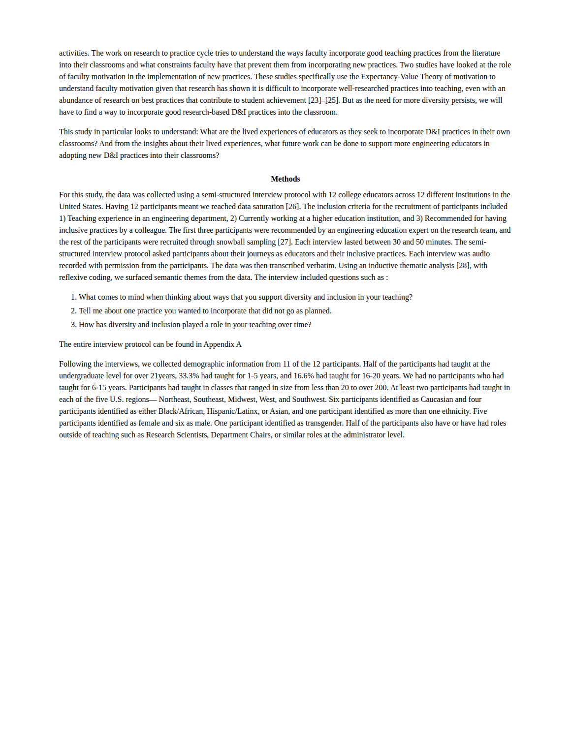activities. The work on research to practice cycle tries to understand the ways faculty incorporate good teaching practices from the literature into their classrooms and what constraints faculty have that prevent them from incorporating new practices. Two studies have looked at the role of faculty motivation in the implementation of new practices. These studies specifically use the Expectancy-Value Theory of motivation to understand faculty motivation given that research has shown it is difficult to incorporate well-researched practices into teaching, even with an abundance of research on best practices that contribute to student achievement [23]–[25]. But as the need for more diversity persists, we will have to find a way to incorporate good research-based D&I practices into the classroom.
This study in particular looks to understand: What are the lived experiences of educators as they seek to incorporate D&I practices in their own classrooms? And from the insights about their lived experiences, what future work can be done to support more engineering educators in adopting new D&I practices into their classrooms?
Methods
For this study, the data was collected using a semi-structured interview protocol with 12 college educators across 12 different institutions in the United States. Having 12 participants meant we reached data saturation [26]. The inclusion criteria for the recruitment of participants included 1) Teaching experience in an engineering department, 2) Currently working at a higher education institution, and 3) Recommended for having inclusive practices by a colleague. The first three participants were recommended by an engineering education expert on the research team, and the rest of the participants were recruited through snowball sampling [27]. Each interview lasted between 30 and 50 minutes. The semi-structured interview protocol asked participants about their journeys as educators and their inclusive practices. Each interview was audio recorded with permission from the participants. The data was then transcribed verbatim. Using an inductive thematic analysis [28], with reflexive coding, we surfaced semantic themes from the data. The interview included questions such as :
What comes to mind when thinking about ways that you support diversity and inclusion in your teaching?
Tell me about one practice you wanted to incorporate that did not go as planned.
How has diversity and inclusion played a role in your teaching over time?
The entire interview protocol can be found in Appendix A
Following the interviews, we collected demographic information from 11 of the 12 participants. Half of the participants had taught at the undergraduate level for over 21years, 33.3% had taught for 1-5 years, and 16.6% had taught for 16-20 years. We had no participants who had taught for 6-15 years. Participants had taught in classes that ranged in size from less than 20 to over 200. At least two participants had taught in each of the five U.S. regions— Northeast, Southeast, Midwest, West, and Southwest. Six participants identified as Caucasian and four participants identified as either Black/African, Hispanic/Latinx, or Asian, and one participant identified as more than one ethnicity. Five participants identified as female and six as male. One participant identified as transgender. Half of the participants also have or have had roles outside of teaching such as Research Scientists, Department Chairs, or similar roles at the administrator level.